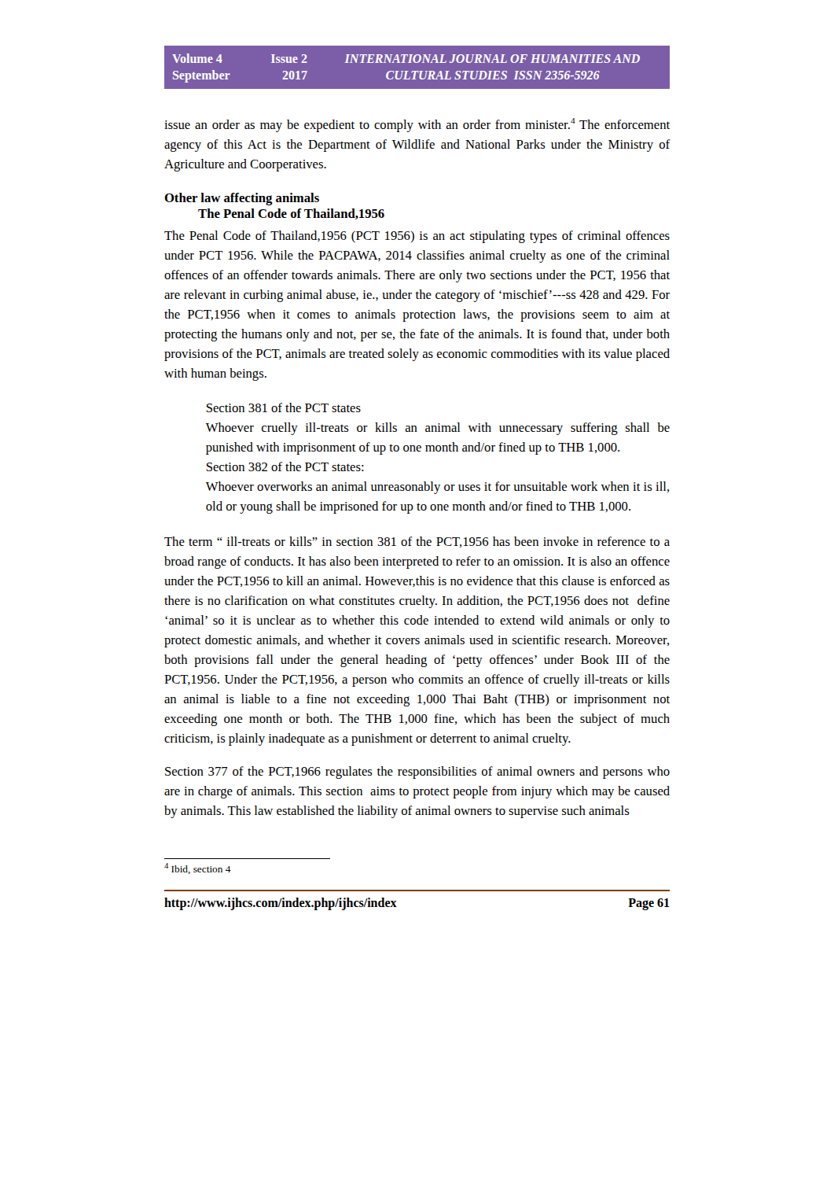Volume 4 Issue 2
September 2017
INTERNATIONAL JOURNAL OF HUMANITIES AND
CULTURAL STUDIES ISSN 2356-5926
issue an order as may be expedient to comply with an order from minister.4 The enforcement agency of this Act is the Department of Wildlife and National Parks under the Ministry of Agriculture and Coorperatives.
Other law affecting animals
The Penal Code of Thailand,1956
The Penal Code of Thailand,1956 (PCT 1956) is an act stipulating types of criminal offences under PCT 1956. While the PACPAWA, 2014 classifies animal cruelty as one of the criminal offences of an offender towards animals. There are only two sections under the PCT, 1956 that are relevant in curbing animal abuse, ie., under the category of ‘mischief’---ss 428 and 429. For the PCT,1956 when it comes to animals protection laws, the provisions seem to aim at protecting the humans only and not, per se, the fate of the animals. It is found that, under both provisions of the PCT, animals are treated solely as economic commodities with its value placed with human beings.
Section 381 of the PCT states
Whoever cruelly ill-treats or kills an animal with unnecessary suffering shall be punished with imprisonment of up to one month and/or fined up to THB 1,000.
Section 382 of the PCT states:
Whoever overworks an animal unreasonably or uses it for unsuitable work when it is ill, old or young shall be imprisoned for up to one month and/or fined to THB 1,000.
The term “ ill-treats or kills” in section 381 of the PCT,1956 has been invoke in reference to a broad range of conducts. It has also been interpreted to refer to an omission. It is also an offence under the PCT,1956 to kill an animal. However,this is no evidence that this clause is enforced as there is no clarification on what constitutes cruelty. In addition, the PCT,1956 does not define ‘animal’ so it is unclear as to whether this code intended to extend wild animals or only to protect domestic animals, and whether it covers animals used in scientific research. Moreover, both provisions fall under the general heading of ‘petty offences’ under Book III of the PCT,1956. Under the PCT,1956, a person who commits an offence of cruelly ill-treats or kills an animal is liable to a fine not exceeding 1,000 Thai Baht (THB) or imprisonment not exceeding one month or both. The THB 1,000 fine, which has been the subject of much criticism, is plainly inadequate as a punishment or deterrent to animal cruelty.
Section 377 of the PCT,1966 regulates the responsibilities of animal owners and persons who are in charge of animals. This section aims to protect people from injury which may be caused by animals. This law established the liability of animal owners to supervise such animals
4 Ibid, section 4
http://www.ijhcs.com/index.php/ijhcs/index Page 61